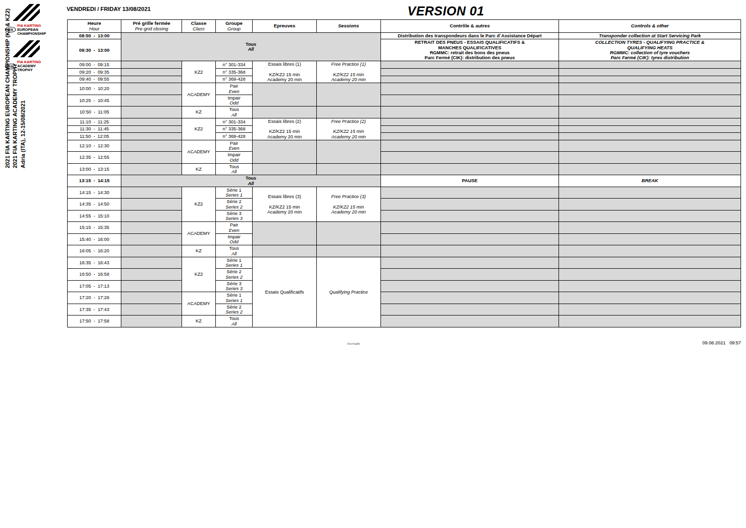FIA FIA KARTING
EUROPEAN
CHAMPIONSHIP
FIA FIA KARTING
ACADEMY
TROPHY
2021 FIA KARTING EUROPEAN CHAMPIONSHIP (KZ & KZ2)
2021 FIA KARTING ACADEMY TROPHY
Adria (ITA), 12-15/08/2021
VENDREDI / FRIDAY 13/08/2021
VERSION 01
| Heure Hour | Pré grille fermée Pre-grid closing | Classe Class | Groupe Group | Epreuves | Sessions | Contrôle & autres | Controls & other |
| --- | --- | --- | --- | --- | --- | --- | --- |
| 08:50 - 13:00 | Tous All | Distribution des transpondeurs dans le Parc d´Assistance Départ | Transponder collection at Start Servicing Park |
| 09:30 - 13:00 | RETRAIT DES PNEUS - ESSAIS QUALIFICATIFS & MANCHES QUALIFICATIVES RGMMC: retrait des bons des pneus Parc Fermé (CIK): distribution des pneus | COLLECTION TYRES - QUALIFYING PRACTICE & QUALIFYING HEATS RGMMC: collection of tyre vouchers Parc Fermé (CIK): tyres distribution |
| 09:00 - 09:15 | | KZ2 | n° 301-334 | Essais libres (1) KZ/KZ2 15 min Academy 20 min | Free Practice (1) KZ/KZ2 15 min Academy 20 min | | |
| 09:20 - 09:35 | | n° 335-368 | | |
| 09:40 - 09:55 | | n° 369-428 | | |
| 10:00 - 10:20 | | ACADEMY | Pair Even | | | | |
| 10:25 - 10:45 | | Impair Odd | | |
| 10:50 - 11:05 | | KZ | Tous All | | | | |
| 11:10 - 11:25 | | KZ2 | n° 301-334 | Essais libres (2) KZ/KZ2 15 min Academy 20 min | Free Practice (2) KZ/KZ2 15 min Academy 20 min | | |
| 11:30 - 11:45 | | n° 335-368 | | |
| 11:50 - 12:05 | | n° 369-428 | | |
| 12:10 - 12:30 | | ACADEMY | Pair Even | | | | |
| 12:35 - 12:55 | | Impair Odd | | |
| 13:00 - 13:15 | | KZ | Tous All | | | | |
| 13:15 - 14:15 | Tous All | PAUSE | BREAK |
| 14:15 - 14:30 | | KZ2 | Série 1 Series 1 | Essais libres (3) KZ/KZ2 15 min Academy 20 min | Free Practice (3) KZ/KZ2 15 min Academy 20 min | | |
| 14:35 - 14:50 | | Série 2 Series 2 | | |
| 14:55 - 15:10 | | Série 3 Series 3 | | |
| 15:15 - 15:35 | | ACADEMY | Pair Even | | | | |
| 15:40 - 16:00 | | Impair Odd | | |
| 16:05 - 16:20 | | KZ | Tous All | | | | |
| 16:35 - 16:43 | | KZ2 | Série 1 Series 1 | Essais Qualificatifs | Qualifying Practice | | |
| 16:50 - 16:58 | | Série 2 Series 2 | | |
| 17:05 - 17:13 | | Série 3 Series 3 | | |
| 17:20 - 17:28 | | ACADEMY | Série 1 Series 1 | | |
| 17:35 - 17:43 | | Série 2 Series 2 | | |
| 17:50 - 17:58 | | KZ | Tous All | | |
FIA PaRK
09.08.2021 09:57